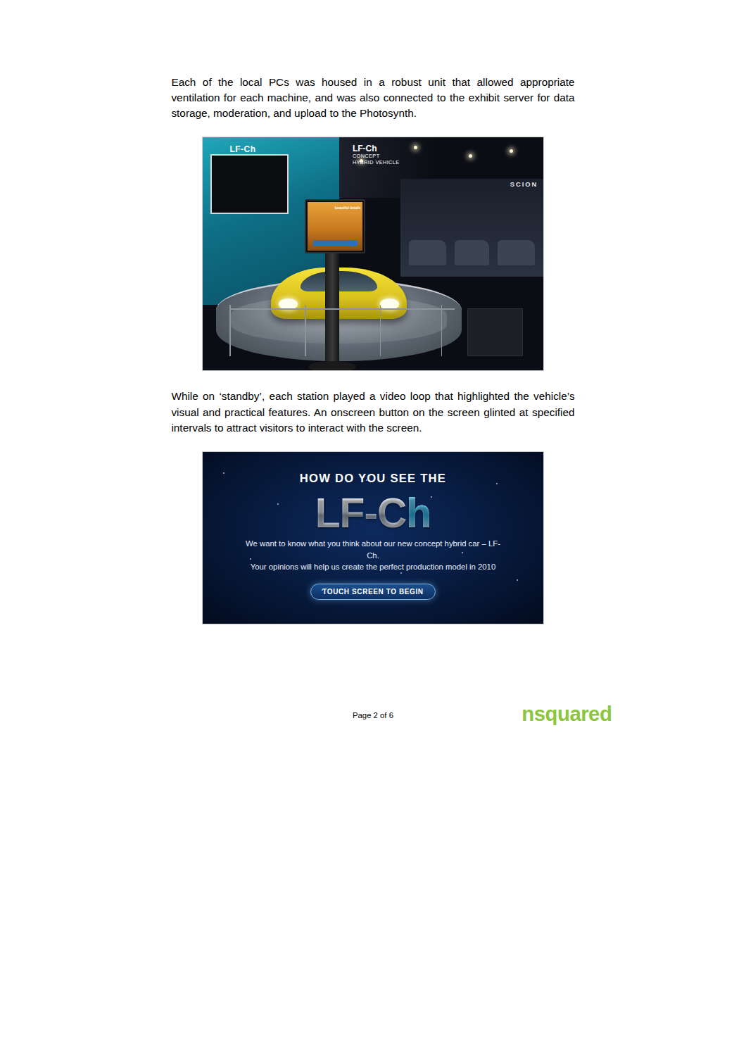Each of the local PCs was housed in a robust unit that allowed appropriate ventilation for each machine, and was also connected to the exhibit server for data storage, moderation, and upload to the Photosynth.
LF-Ch
LF-ChCONCEPT HYBRID VEHICLE
SCION
While on ‘standby’, each station played a video loop that highlighted the vehicle’s visual and practical features. An onscreen button on the screen glinted at specified intervals to attract visitors to interact with the screen.
HOW DO YOU SEE THE
LF-Ch
We want to know what you think about our new concept hybrid car – LF-Ch.
Your opinions will help us create the perfect production model in 2010
TOUCH SCREEN TO BEGIN
Page 2 of 6
nsquared